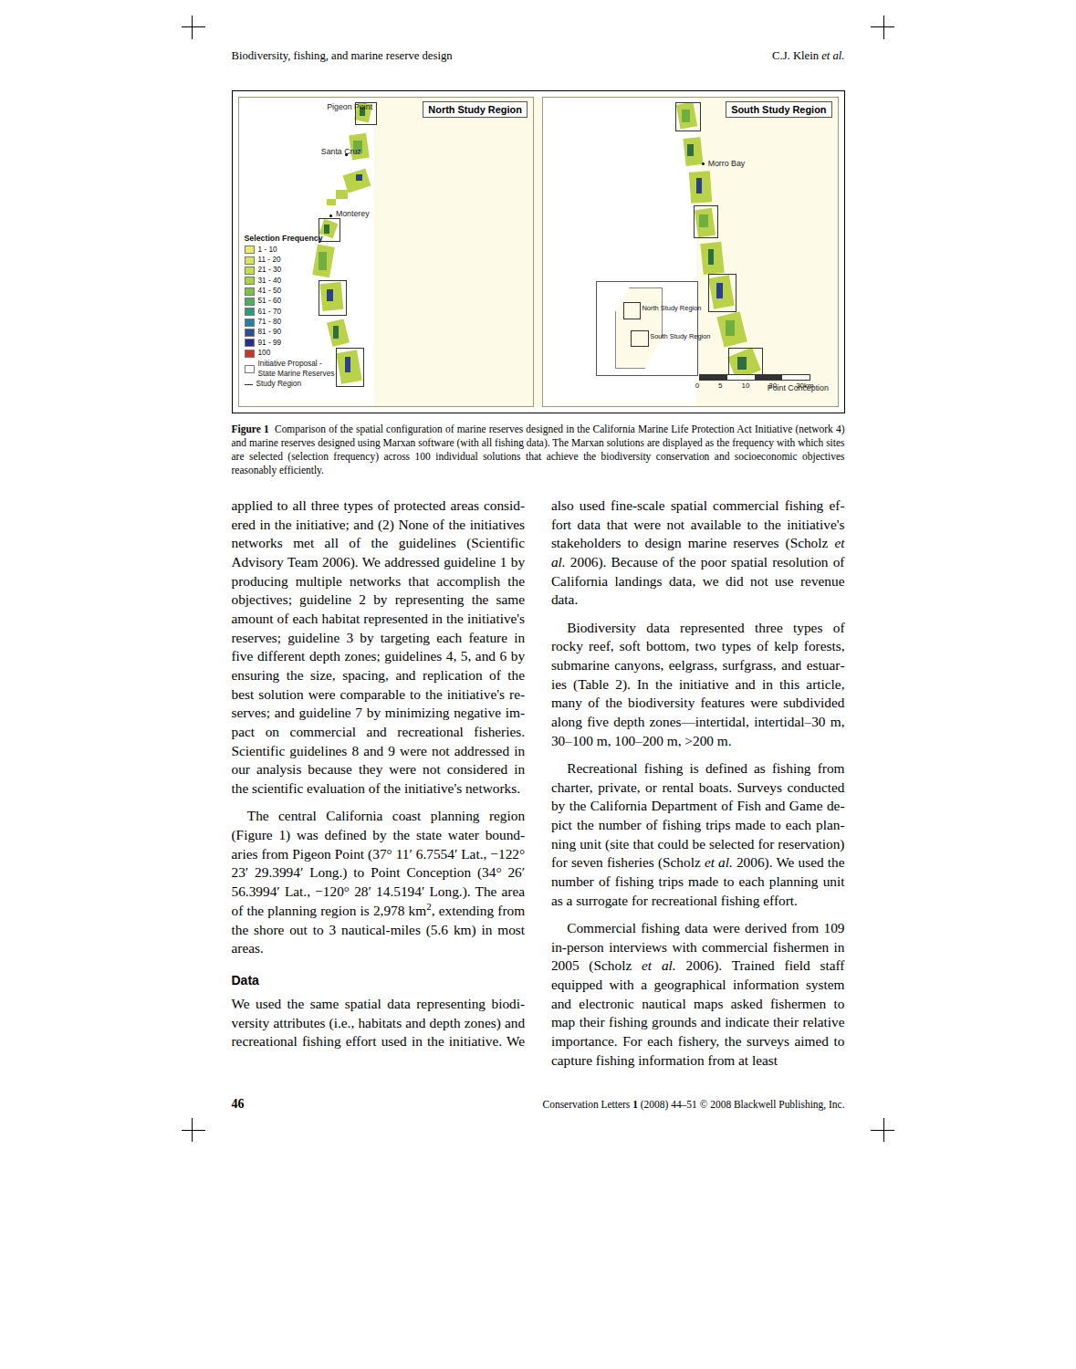Biodiversity, fishing, and marine reserve design
C.J. Klein et al.
North Study Region
Pigeon Point
Santa Cruz
Monterey
Selection Frequency
1 - 10
11 - 20
21 - 30
31 - 40
41 - 50
51 - 60
61 - 70
71 - 80
81 - 90
91 - 99
100
Initiative Proposal -
State Marine Reserves
Study Region
South Study Region
Morro Bay
Point Conception
North Study Region
South Study Region
05102030km
Figure 1 Comparison of the spatial configuration of marine reserves designed in the California Marine Life Protection Act Initiative (network 4) and marine reserves designed using Marxan software (with all fishing data). The Marxan solutions are displayed as the frequency with which sites are selected (selection frequency) across 100 individual solutions that achieve the biodiversity conservation and socioeconomic objectives reasonably efficiently.
applied to all three types of protected areas considered in the initiative; and (2) None of the initiatives networks met all of the guidelines (Scientific Advisory Team 2006). We addressed guideline 1 by producing multiple networks that accomplish the objectives; guideline 2 by representing the same amount of each habitat represented in the initiative's reserves; guideline 3 by targeting each feature in five different depth zones; guidelines 4, 5, and 6 by ensuring the size, spacing, and replication of the best solution were comparable to the initiative's reserves; and guideline 7 by minimizing negative impact on commercial and recreational fisheries. Scientific guidelines 8 and 9 were not addressed in our analysis because they were not considered in the scientific evaluation of the initiative's networks.
The central California coast planning region (Figure 1) was defined by the state water boundaries from Pigeon Point (37° 11′ 6.7554′ Lat., −122° 23′ 29.3994′ Long.) to Point Conception (34° 26′ 56.3994′ Lat., −120° 28′ 14.5194′ Long.). The area of the planning region is 2,978 km2, extending from the shore out to 3 nautical-miles (5.6 km) in most areas.
Data
We used the same spatial data representing biodiversity attributes (i.e., habitats and depth zones) and recreational fishing effort used in the initiative. We also used fine-scale spatial commercial fishing effort data that were not available to the initiative's stakeholders to design marine reserves (Scholz et al. 2006). Because of the poor spatial resolution of California landings data, we did not use revenue data.
Biodiversity data represented three types of rocky reef, soft bottom, two types of kelp forests, submarine canyons, eelgrass, surfgrass, and estuaries (Table 2). In the initiative and in this article, many of the biodiversity features were subdivided along five depth zones—intertidal, intertidal–30 m, 30–100 m, 100–200 m, >200 m.
Recreational fishing is defined as fishing from charter, private, or rental boats. Surveys conducted by the California Department of Fish and Game depict the number of fishing trips made to each planning unit (site that could be selected for reservation) for seven fisheries (Scholz et al. 2006). We used the number of fishing trips made to each planning unit as a surrogate for recreational fishing effort.
Commercial fishing data were derived from 109 in-person interviews with commercial fishermen in 2005 (Scholz et al. 2006). Trained field staff equipped with a geographical information system and electronic nautical maps asked fishermen to map their fishing grounds and indicate their relative importance. For each fishery, the surveys aimed to capture fishing information from at least
46
Conservation Letters 1 (2008) 44–51 © 2008 Blackwell Publishing, Inc.